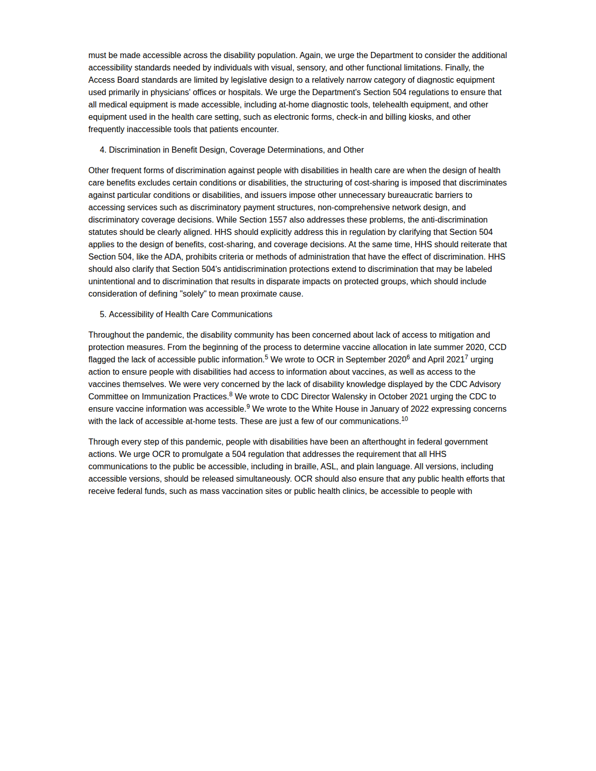must be made accessible across the disability population. Again, we urge the Department to consider the additional accessibility standards needed by individuals with visual, sensory, and other functional limitations. Finally, the Access Board standards are limited by legislative design to a relatively narrow category of diagnostic equipment used primarily in physicians' offices or hospitals. We urge the Department's Section 504 regulations to ensure that all medical equipment is made accessible, including at-home diagnostic tools, telehealth equipment, and other equipment used in the health care setting, such as electronic forms, check-in and billing kiosks, and other frequently inaccessible tools that patients encounter.
Discrimination in Benefit Design, Coverage Determinations, and Other
Other frequent forms of discrimination against people with disabilities in health care are when the design of health care benefits excludes certain conditions or disabilities, the structuring of cost-sharing is imposed that discriminates against particular conditions or disabilities, and issuers impose other unnecessary bureaucratic barriers to accessing services such as discriminatory payment structures, non-comprehensive network design, and discriminatory coverage decisions. While Section 1557 also addresses these problems, the anti-discrimination statutes should be clearly aligned. HHS should explicitly address this in regulation by clarifying that Section 504 applies to the design of benefits, cost-sharing, and coverage decisions. At the same time, HHS should reiterate that Section 504, like the ADA, prohibits criteria or methods of administration that have the effect of discrimination. HHS should also clarify that Section 504's antidiscrimination protections extend to discrimination that may be labeled unintentional and to discrimination that results in disparate impacts on protected groups, which should include consideration of defining "solely" to mean proximate cause.
Accessibility of Health Care Communications
Throughout the pandemic, the disability community has been concerned about lack of access to mitigation and protection measures. From the beginning of the process to determine vaccine allocation in late summer 2020, CCD flagged the lack of accessible public information.5 We wrote to OCR in September 20206 and April 20217 urging action to ensure people with disabilities had access to information about vaccines, as well as access to the vaccines themselves. We were very concerned by the lack of disability knowledge displayed by the CDC Advisory Committee on Immunization Practices.8 We wrote to CDC Director Walensky in October 2021 urging the CDC to ensure vaccine information was accessible.9 We wrote to the White House in January of 2022 expressing concerns with the lack of accessible at-home tests. These are just a few of our communications.10
Through every step of this pandemic, people with disabilities have been an afterthought in federal government actions. We urge OCR to promulgate a 504 regulation that addresses the requirement that all HHS communications to the public be accessible, including in braille, ASL, and plain language. All versions, including accessible versions, should be released simultaneously. OCR should also ensure that any public health efforts that receive federal funds, such as mass vaccination sites or public health clinics, be accessible to people with